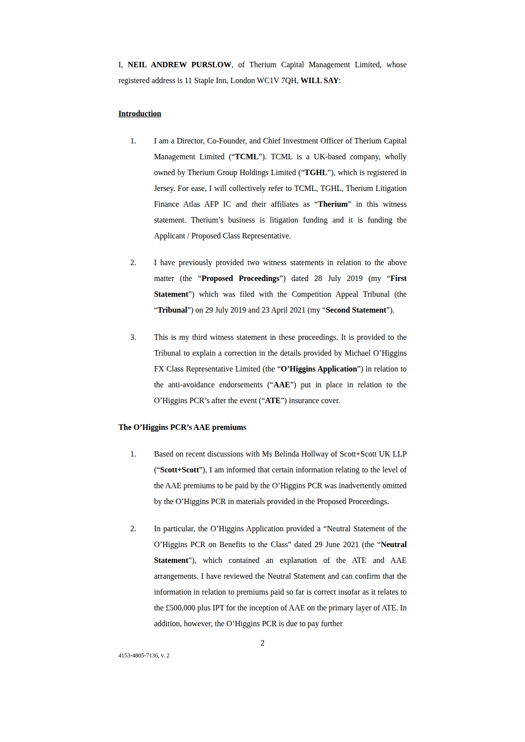I, NEIL ANDREW PURSLOW, of Therium Capital Management Limited, whose registered address is 11 Staple Inn, London WC1V 7QH, WILL SAY:
Introduction
I am a Director, Co-Founder, and Chief Investment Officer of Therium Capital Management Limited (“TCML”). TCML is a UK-based company, wholly owned by Therium Group Holdings Limited (“TGHL”), which is registered in Jersey. For ease, I will collectively refer to TCML, TGHL, Therium Litigation Finance Atlas AFP IC and their affiliates as “Therium” in this witness statement. Therium’s business is litigation funding and it is funding the Applicant / Proposed Class Representative.
I have previously provided two witness statements in relation to the above matter (the “Proposed Proceedings”) dated 28 July 2019 (my “First Statement”) which was filed with the Competition Appeal Tribunal (the “Tribunal”) on 29 July 2019 and 23 April 2021 (my “Second Statement”).
This is my third witness statement in these proceedings. It is provided to the Tribunal to explain a correction in the details provided by Michael O’Higgins FX Class Representative Limited (the “O’Higgins Application”) in relation to the anti-avoidance endorsements (“AAE”) put in place in relation to the O’Higgins PCR’s after the event (“ATE”) insurance cover.
The O’Higgins PCR’s AAE premiums
Based on recent discussions with Ms Belinda Hollway of Scott+Scott UK LLP (“Scott+Scott”), I am informed that certain information relating to the level of the AAE premiums to be paid by the O’Higgins PCR was inadvertently omitted by the O’Higgins PCR in materials provided in the Proposed Proceedings.
In particular, the O’Higgins Application provided a “Neutral Statement of the O’Higgins PCR on Benefits to the Class” dated 29 June 2021 (the “Neutral Statement”), which contained an explanation of the ATE and AAE arrangements. I have reviewed the Neutral Statement and can confirm that the information in relation to premiums paid so far is correct insofar as it relates to the £500,000 plus IPT for the inception of AAE on the primary layer of ATE. In addition, however, the O’Higgins PCR is due to pay further
2
4153-4805-7136, v. 2